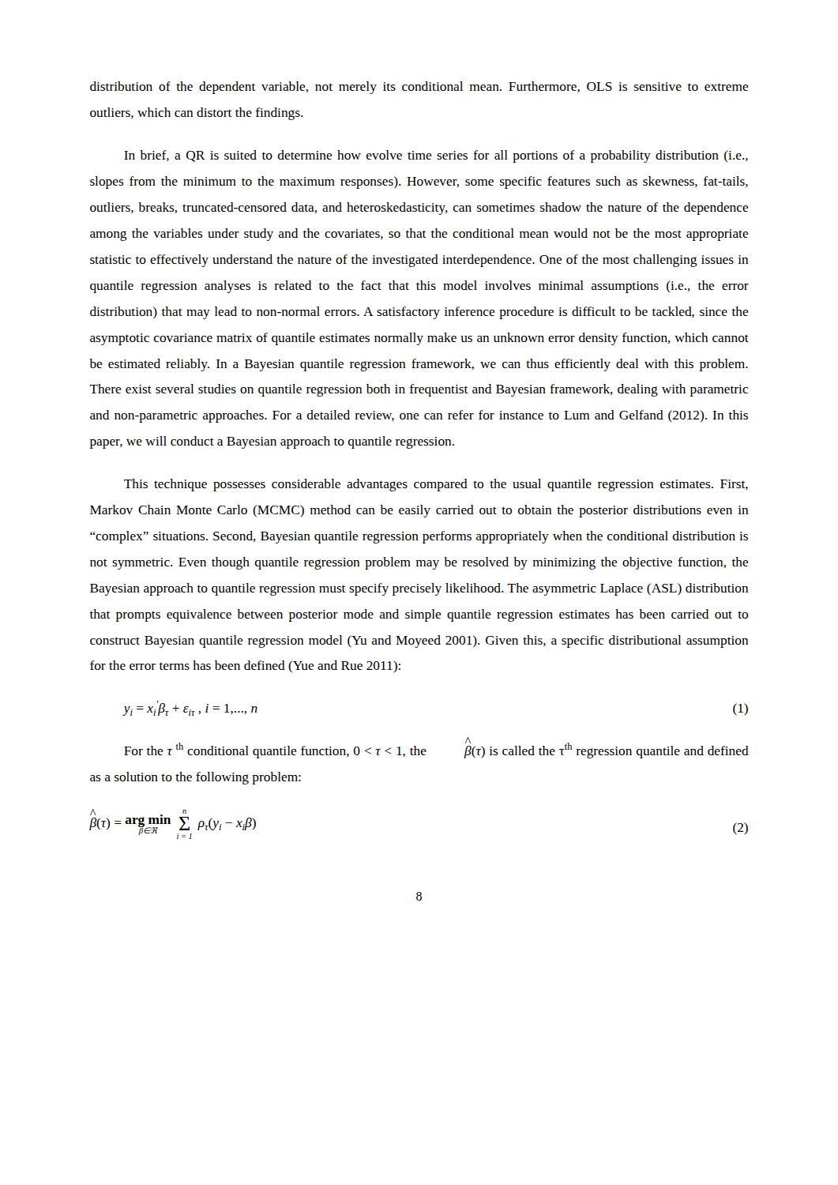distribution of the dependent variable, not merely its conditional mean. Furthermore, OLS is sensitive to extreme outliers, which can distort the findings.
In brief, a QR is suited to determine how evolve time series for all portions of a probability distribution (i.e., slopes from the minimum to the maximum responses). However, some specific features such as skewness, fat-tails, outliers, breaks, truncated-censored data, and heteroskedasticity, can sometimes shadow the nature of the dependence among the variables under study and the covariates, so that the conditional mean would not be the most appropriate statistic to effectively understand the nature of the investigated interdependence. One of the most challenging issues in quantile regression analyses is related to the fact that this model involves minimal assumptions (i.e., the error distribution) that may lead to non-normal errors. A satisfactory inference procedure is difficult to be tackled, since the asymptotic covariance matrix of quantile estimates normally make us an unknown error density function, which cannot be estimated reliably. In a Bayesian quantile regression framework, we can thus efficiently deal with this problem. There exist several studies on quantile regression both in frequentist and Bayesian framework, dealing with parametric and non-parametric approaches. For a detailed review, one can refer for instance to Lum and Gelfand (2012). In this paper, we will conduct a Bayesian approach to quantile regression.
This technique possesses considerable advantages compared to the usual quantile regression estimates. First, Markov Chain Monte Carlo (MCMC) method can be easily carried out to obtain the posterior distributions even in “complex” situations. Second, Bayesian quantile regression performs appropriately when the conditional distribution is not symmetric. Even though quantile regression problem may be resolved by minimizing the objective function, the Bayesian approach to quantile regression must specify precisely likelihood. The asymmetric Laplace (ASL) distribution that prompts equivalence between posterior mode and simple quantile regression estimates has been carried out to construct Bayesian quantile regression model (Yu and Moyeed 2001). Given this, a specific distributional assumption for the error terms has been defined (Yue and Rue 2011):
yi = xi'βτ + εiτ , i = 1,..., n
(1)
For the τ th conditional quantile function, 0 < τ < 1, the β(τ) is called the τth regression quantile and defined as a solution to the following problem:
β(τ) = arg min β∈ℜ nΣi = 1 ρτ(yi − xiβ)
(2)
8